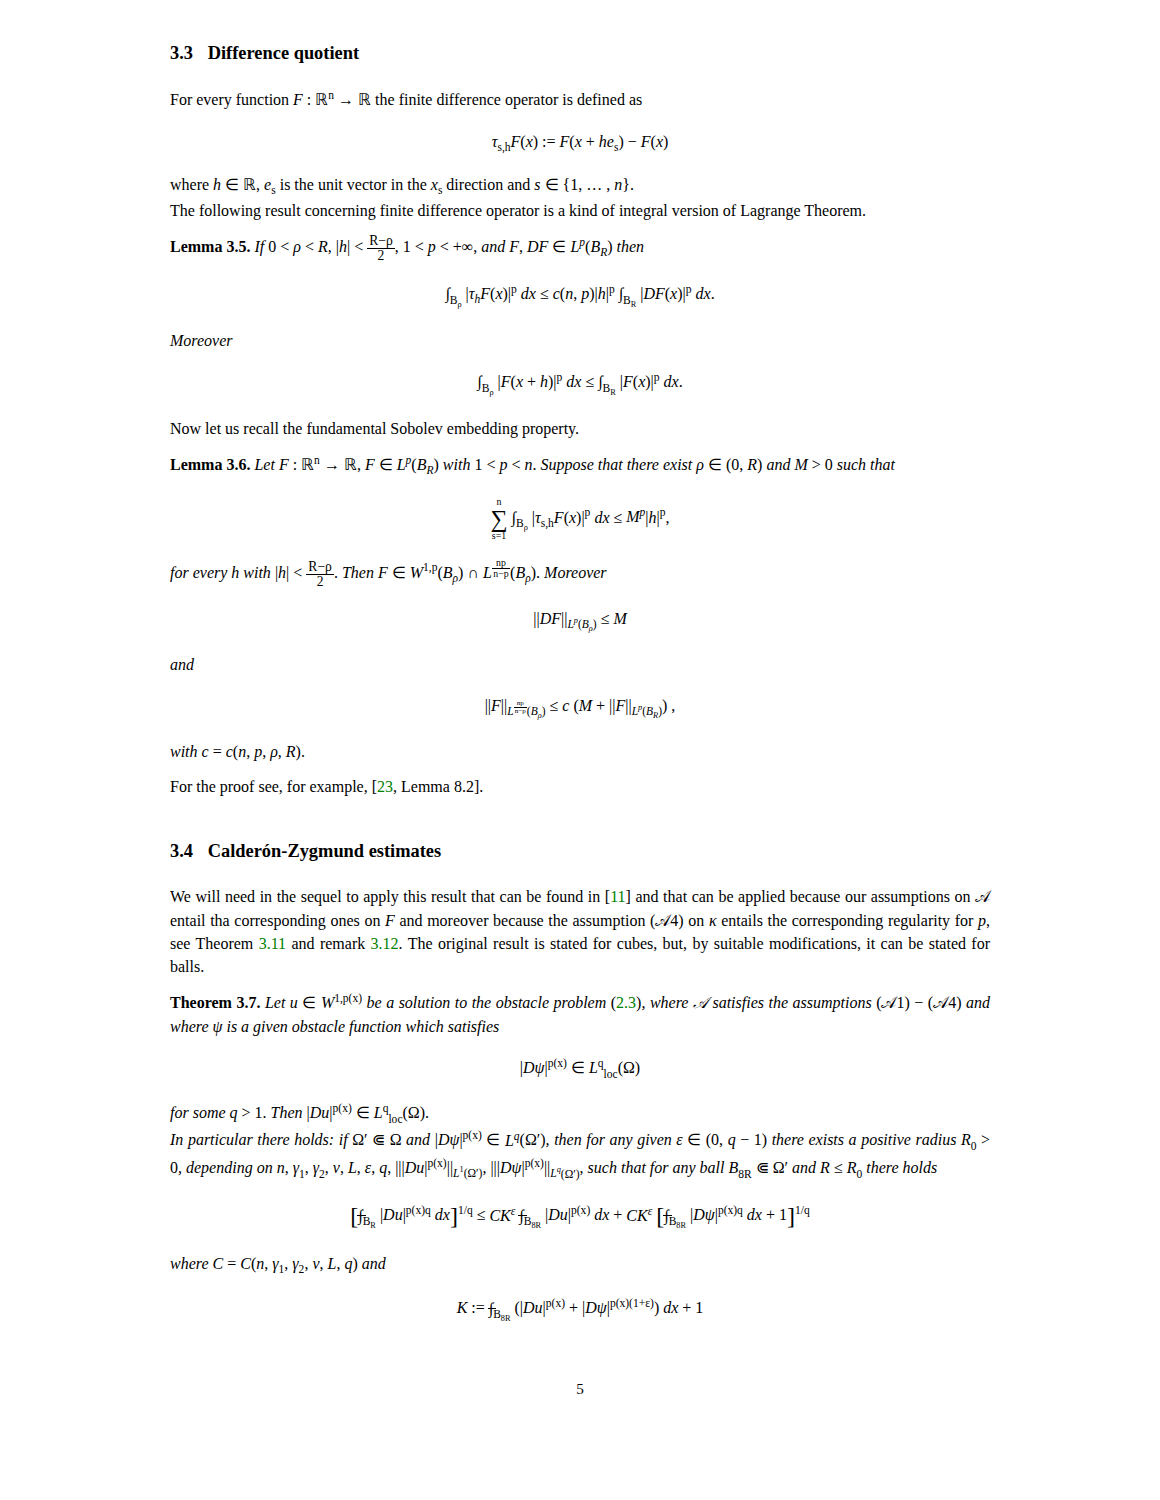3.3 Difference quotient
For every function F : ℝn → ℝ the finite difference operator is defined as
τs,hF(x) := F(x + hes) − F(x)
where h ∈ ℝ, es is the unit vector in the xs direction and s ∈ {1, … , n}.
The following result concerning finite difference operator is a kind of integral version of Lagrange Theorem.
Lemma 3.5. If 0 < ρ < R, |h| < R−ρ 2, 1 < p < +∞, and F, DF ∈ Lp(BR) then
∫Bρ |τhF(x)|p dx ≤ c(n, p)|h|p ∫BR |DF(x)|p dx.
Moreover
∫Bρ |F(x + h)|p dx ≤ ∫BR |F(x)|p dx.
Now let us recall the fundamental Sobolev embedding property.
Lemma 3.6. Let F : ℝn → ℝ, F ∈ Lp(BR) with 1 < p < n. Suppose that there exist ρ ∈ (0, R) and M > 0 such that
n∑s=1 ∫Bρ |τs,hF(x)|p dx ≤ Mp|h|p,
for every h with |h| < R−ρ 2. Then F ∈ W1,p(Bρ) ∩ Lnp n−p(Bρ). Moreover
||DF||Lp(Bρ) ≤ M
and
||F||Lnp n−p(Bρ) ≤ c (M + ||F||Lp(BR)) ,
with c = c(n, p, ρ, R).
For the proof see, for example, [23, Lemma 8.2].
3.4 Calderón-Zygmund estimates
We will need in the sequel to apply this result that can be found in [11] and that can be applied because our assumptions on 𝒜 entail tha corresponding ones on F and moreover because the assumption (𝒜4) on κ entails the corresponding regularity for p, see Theorem 3.11 and remark 3.12. The original result is stated for cubes, but, by suitable modifications, it can be stated for balls.
Theorem 3.7. Let u ∈ W1,p(x) be a solution to the obstacle problem (2.3), where 𝒜 satisfies the assumptions (𝒜1) − (𝒜4) and where ψ is a given obstacle function which satisfies
|Dψ|p(x) ∈ Lqloc(Ω)
for some q > 1. Then |Du|p(x) ∈ Lqloc(Ω).
In particular there holds: if Ω′ ⋐ Ω and |Dψ|p(x) ∈ Lq(Ω′), then for any given ε ∈ (0, q − 1) there exists a positive radius R0 > 0, depending on n, γ1, γ2, ν, L, ε, q, |||Du|p(x)||L1(Ω′), |||Dψ|p(x)||Lq(Ω′), such that for any ball B8R ⋐ Ω′ and R ≤ R0 there holds
[∫BR |Du|p(x)q dx]1/q ≤ CKε ∫B8R |Du|p(x) dx + CKε [∫B8R |Dψ|p(x)q dx + 1]1/q
where C = C(n, γ1, γ2, ν, L, q) and
K := ∫B8R (|Du|p(x) + |Dψ|p(x)(1+ε)) dx + 1
5